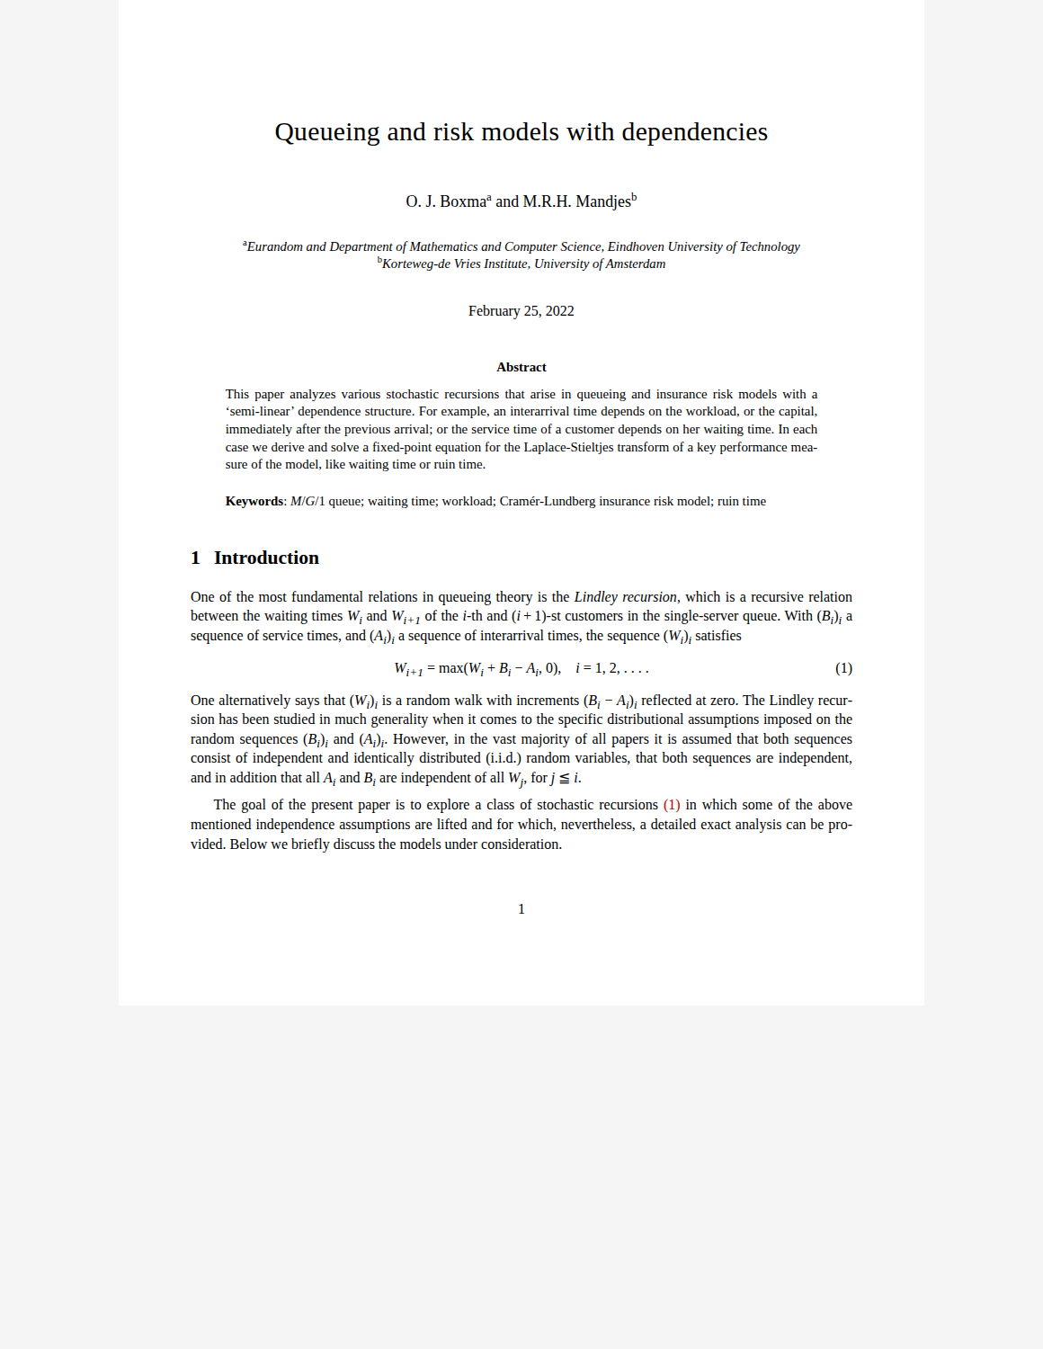Queueing and risk models with dependencies
O. J. Boxmaa and M.R.H. Mandjesb
aEurandom and Department of Mathematics and Computer Science, Eindhoven University of Technology
bKorteweg-de Vries Institute, University of Amsterdam
February 25, 2022
Abstract
This paper analyzes various stochastic recursions that arise in queueing and insurance risk models with a ‘semi-linear’ dependence structure. For example, an interarrival time depends on the workload, or the capital, immediately after the previous arrival; or the service time of a customer depends on her waiting time. In each case we derive and solve a fixed-point equation for the Laplace-Stieltjes transform of a key performance measure of the model, like waiting time or ruin time.
Keywords: M/G/1 queue; waiting time; workload; Cramér-Lundberg insurance risk model; ruin time
1 Introduction
One of the most fundamental relations in queueing theory is the Lindley recursion, which is a recursive relation between the waiting times Wi and Wi+1 of the i-th and (i + 1)-st customers in the single-server queue. With (Bi)i a sequence of service times, and (Ai)i a sequence of interarrival times, the sequence (Wi)i satisfies
Wi+1 = max(Wi + Bi − Ai, 0), i = 1, 2, . . . . (1)
One alternatively says that (Wi)i is a random walk with increments (Bi − Ai)i reflected at zero. The Lindley recursion has been studied in much generality when it comes to the specific distributional assumptions imposed on the random sequences (Bi)i and (Ai)i. However, in the vast majority of all papers it is assumed that both sequences consist of independent and identically distributed (i.i.d.) random variables, that both sequences are independent, and in addition that all Ai and Bi are independent of all Wj, for j ≦ i.
The goal of the present paper is to explore a class of stochastic recursions (1) in which some of the above mentioned independence assumptions are lifted and for which, nevertheless, a detailed exact analysis can be provided. Below we briefly discuss the models under consideration.
1